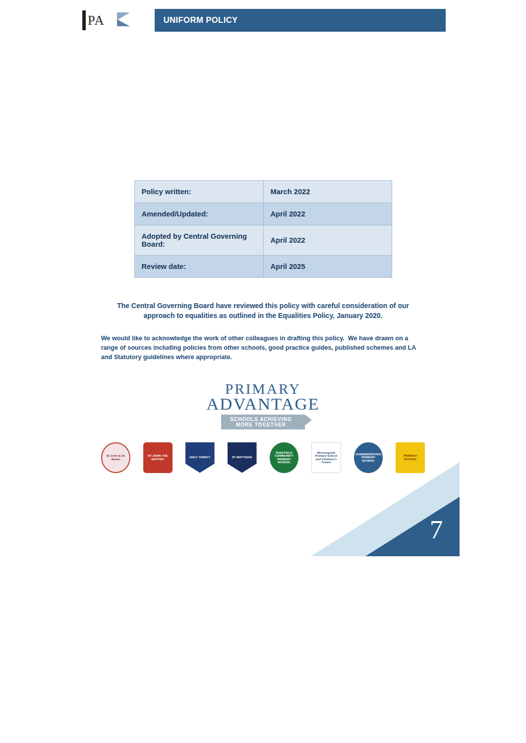PA
UNIFORM POLICY
| Policy written: | March 2022 |
| Amended/Updated: | April 2022 |
| Adopted by Central Governing Board: | April 2022 |
| Review date: | April 2025 |
The Central Governing Board have reviewed this policy with careful consideration of our approach to equalities as outlined in the Equalities Policy, January 2020.
We would like to acknowledge the work of other colleagues in drafting this policy. We have drawn on a range of sources including policies from other schools, good practice guides, published schemes and LA and Statutory guidelines where appropriate.
PRIMARY
ADVANTAGE
SCHOOLS ACHIEVING
MORE TOGETHER
St John & St James
ST JOHN THE BAPTIST
HOLY TRINITY
ST MATTHIAS
SHEFFIELD COMMUNITY PRIMARY SCHOOL
Morningside Primary School and Children's Centre
GAINSBOROUGH PRIMARY SCHOOL
PRIMARY SCHOOL
7